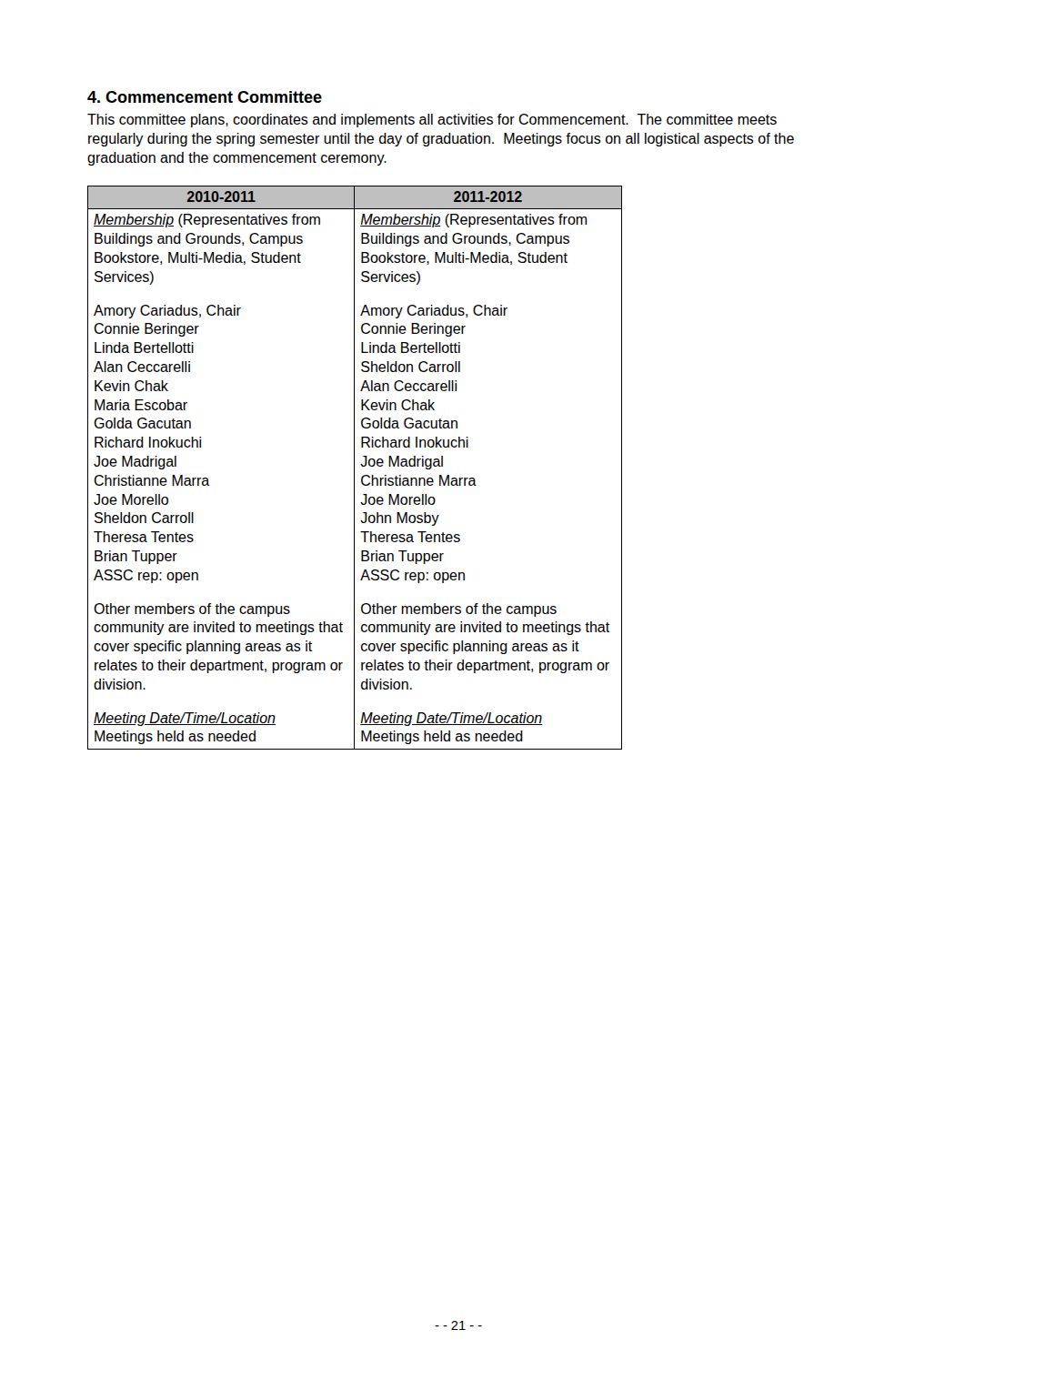4. Commencement Committee
This committee plans, coordinates and implements all activities for Commencement. The committee meets regularly during the spring semester until the day of graduation. Meetings focus on all logistical aspects of the graduation and the commencement ceremony.
| 2010-2011 | 2011-2012 |
| --- | --- |
| Membership (Representatives from Buildings and Grounds, Campus Bookstore, Multi-Media, Student Services) Amory Cariadus, Chair Connie Beringer Linda Bertellotti Alan Ceccarelli Kevin Chak Maria Escobar Golda Gacutan Richard Inokuchi Joe Madrigal Christianne Marra Joe Morello Sheldon Carroll Theresa Tentes Brian Tupper ASSC rep: open Other members of the campus community are invited to meetings that cover specific planning areas as it relates to their department, program or division. Meeting Date/Time/Location Meetings held as needed | Membership (Representatives from Buildings and Grounds, Campus Bookstore, Multi-Media, Student Services) Amory Cariadus, Chair Connie Beringer Linda Bertellotti Sheldon Carroll Alan Ceccarelli Kevin Chak Golda Gacutan Richard Inokuchi Joe Madrigal Christianne Marra Joe Morello John Mosby Theresa Tentes Brian Tupper ASSC rep: open Other members of the campus community are invited to meetings that cover specific planning areas as it relates to their department, program or division. Meeting Date/Time/Location Meetings held as needed |
- - 21 - -